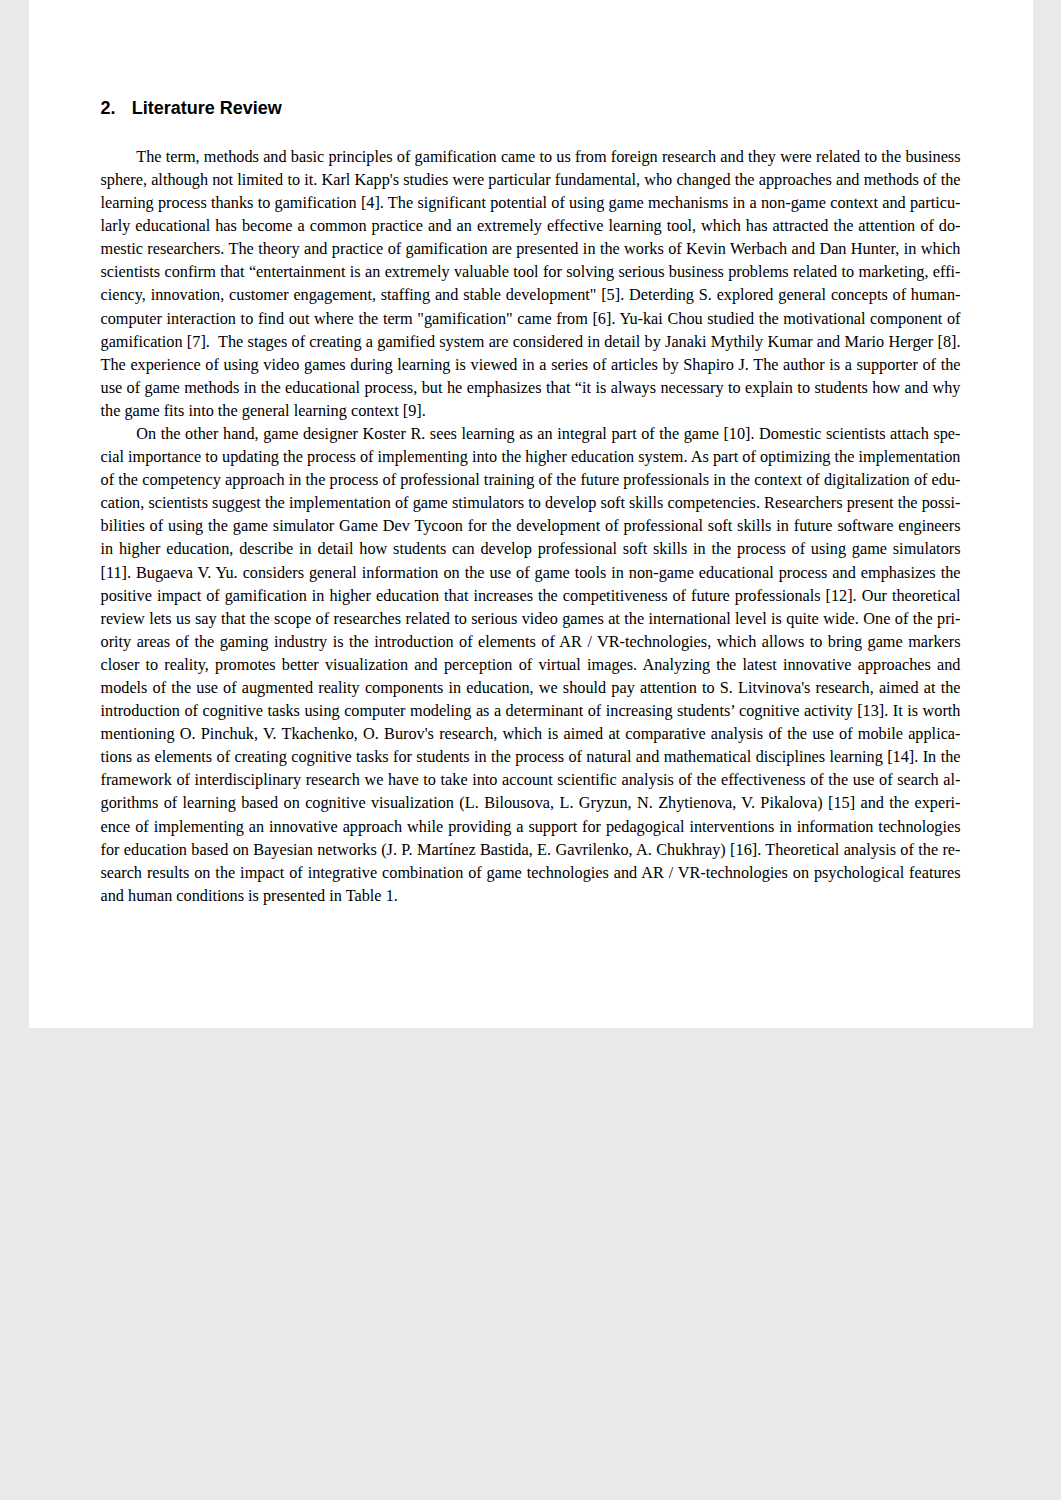2. Literature Review
The term, methods and basic principles of gamification came to us from foreign research and they were related to the business sphere, although not limited to it. Karl Kapp's studies were particular fundamental, who changed the approaches and methods of the learning process thanks to gamification [4]. The significant potential of using game mechanisms in a non-game context and particularly educational has become a common practice and an extremely effective learning tool, which has attracted the attention of domestic researchers. The theory and practice of gamification are presented in the works of Kevin Werbach and Dan Hunter, in which scientists confirm that “entertainment is an extremely valuable tool for solving serious business problems related to marketing, efficiency, innovation, customer engagement, staffing and stable development" [5]. Deterding S. explored general concepts of human-computer interaction to find out where the term "gamification" came from [6]. Yu-kai Chou studied the motivational component of gamification [7]. The stages of creating a gamified system are considered in detail by Janaki Mythily Kumar and Mario Herger [8]. The experience of using video games during learning is viewed in a series of articles by Shapiro J. The author is a supporter of the use of game methods in the educational process, but he emphasizes that “it is always necessary to explain to students how and why the game fits into the general learning context [9].
On the other hand, game designer Koster R. sees learning as an integral part of the game [10]. Domestic scientists attach special importance to updating the process of implementing into the higher education system. As part of optimizing the implementation of the competency approach in the process of professional training of the future professionals in the context of digitalization of education, scientists suggest the implementation of game stimulators to develop soft skills competencies. Researchers present the possibilities of using the game simulator Game Dev Tycoon for the development of professional soft skills in future software engineers in higher education, describe in detail how students can develop professional soft skills in the process of using game simulators [11]. Bugaeva V. Yu. considers general information on the use of game tools in non-game educational process and emphasizes the positive impact of gamification in higher education that increases the competitiveness of future professionals [12]. Our theoretical review lets us say that the scope of researches related to serious video games at the international level is quite wide. One of the priority areas of the gaming industry is the introduction of elements of AR / VR-technologies, which allows to bring game markers closer to reality, promotes better visualization and perception of virtual images. Analyzing the latest innovative approaches and models of the use of augmented reality components in education, we should pay attention to S. Litvinova's research, aimed at the introduction of cognitive tasks using computer modeling as a determinant of increasing students’ cognitive activity [13]. It is worth mentioning O. Pinchuk, V. Tkachenko, O. Burov's research, which is aimed at comparative analysis of the use of mobile applications as elements of creating cognitive tasks for students in the process of natural and mathematical disciplines learning [14]. In the framework of interdisciplinary research we have to take into account scientific analysis of the effectiveness of the use of search algorithms of learning based on cognitive visualization (L. Bilousova, L. Gryzun, N. Zhytienova, V. Pikalova) [15] and the experience of implementing an innovative approach while providing a support for pedagogical interventions in information technologies for education based on Bayesian networks (J. P. Martínez Bastida, E. Gavrilenko, A. Chukhray) [16]. Theoretical analysis of the research results on the impact of integrative combination of game technologies and AR / VR-technologies on psychological features and human conditions is presented in Table 1.